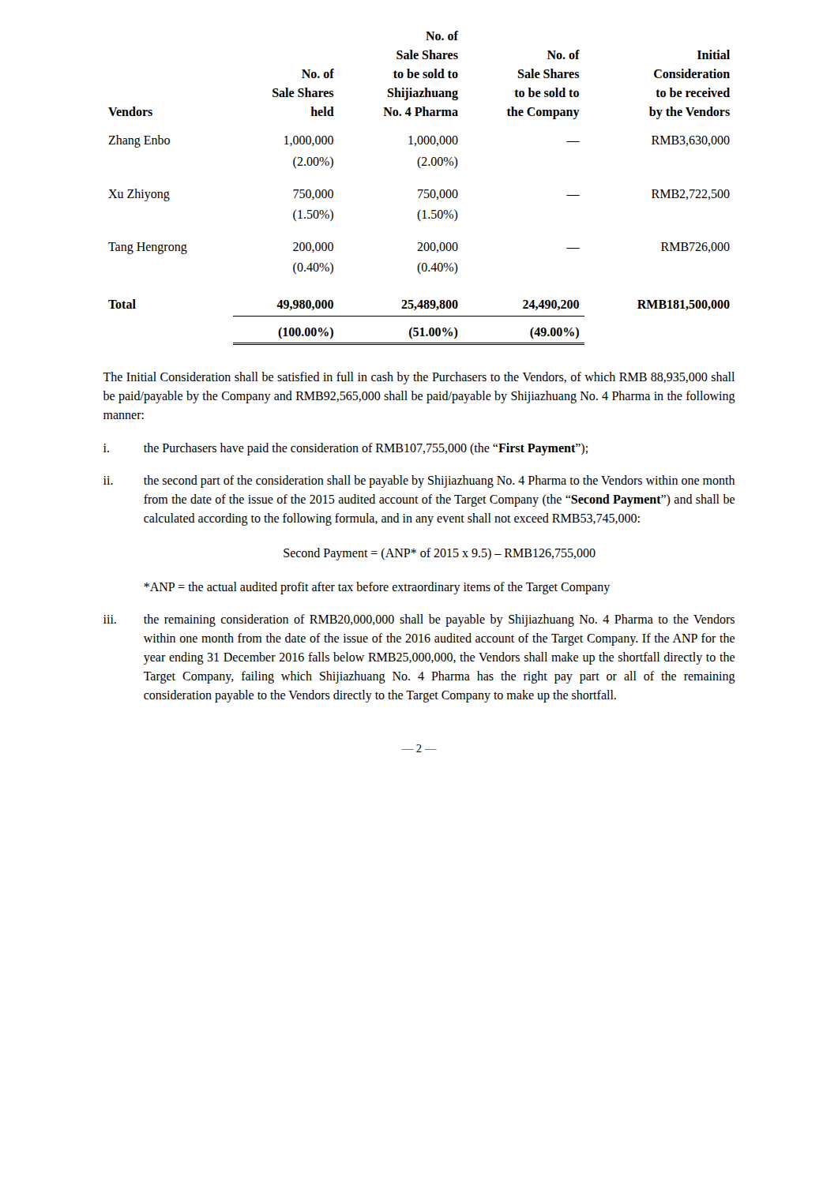| Vendors | No. of Sale Shares held | No. of Sale Shares to be sold to Shijiazhuang No. 4 Pharma | No. of Sale Shares to be sold to the Company | Initial Consideration to be received by the Vendors |
| --- | --- | --- | --- | --- |
| Zhang Enbo | 1,000,000 | 1,000,000 | — | RMB3,630,000 |
| | (2.00%) | (2.00%) | | |
| Xu Zhiyong | 750,000 | 750,000 | — | RMB2,722,500 |
| | (1.50%) | (1.50%) | | |
| Tang Hengrong | 200,000 | 200,000 | — | RMB726,000 |
| | (0.40%) | (0.40%) | | |
| Total | 49,980,000 | 25,489,800 | 24,490,200 | RMB181,500,000 |
| | (100.00%) | (51.00%) | (49.00%) | |
The Initial Consideration shall be satisfied in full in cash by the Purchasers to the Vendors, of which RMB 88,935,000 shall be paid/payable by the Company and RMB92,565,000 shall be paid/payable by Shijiazhuang No. 4 Pharma in the following manner:
i. the Purchasers have paid the consideration of RMB107,755,000 (the “First Payment”);
ii. the second part of the consideration shall be payable by Shijiazhuang No. 4 Pharma to the Vendors within one month from the date of the issue of the 2015 audited account of the Target Company (the “Second Payment”) and shall be calculated according to the following formula, and in any event shall not exceed RMB53,745,000:
Second Payment = (ANP* of 2015 x 9.5) – RMB126,755,000
*ANP = the actual audited profit after tax before extraordinary items of the Target Company
iii. the remaining consideration of RMB20,000,000 shall be payable by Shijiazhuang No. 4 Pharma to the Vendors within one month from the date of the issue of the 2016 audited account of the Target Company. If the ANP for the year ending 31 December 2016 falls below RMB25,000,000, the Vendors shall make up the shortfall directly to the Target Company, failing which Shijiazhuang No. 4 Pharma has the right pay part or all of the remaining consideration payable to the Vendors directly to the Target Company to make up the shortfall.
— 2 —